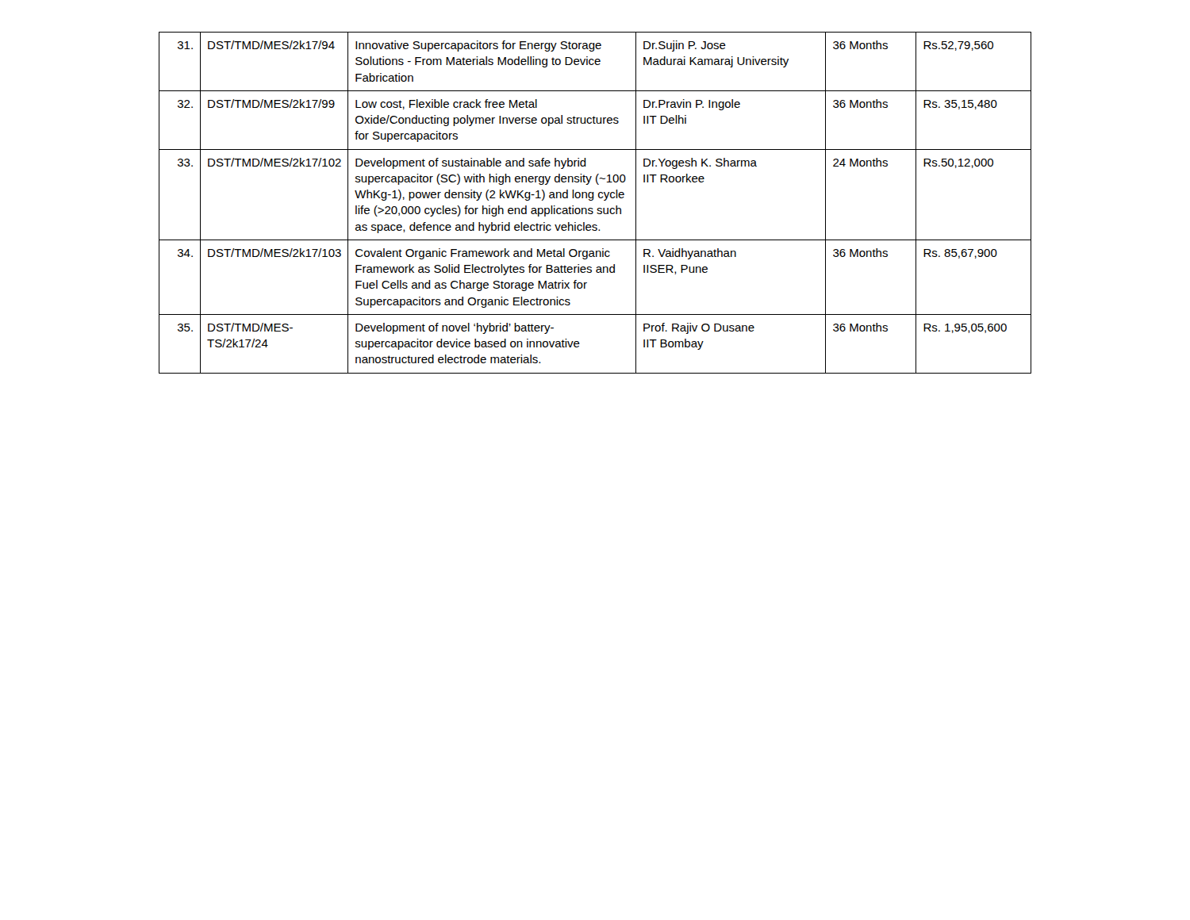| 31. | DST/TMD/MES/2k17/94 | Innovative Supercapacitors for Energy Storage Solutions - From Materials Modelling to Device Fabrication | Dr.Sujin P. Jose Madurai Kamaraj University | 36 Months | Rs.52,79,560 |
| 32. | DST/TMD/MES/2k17/99 | Low cost, Flexible crack free Metal Oxide/Conducting polymer Inverse opal structures for Supercapacitors | Dr.Pravin P. Ingole IIT Delhi | 36 Months | Rs. 35,15,480 |
| 33. | DST/TMD/MES/2k17/102 | Development of sustainable and safe hybrid supercapacitor (SC) with high energy density (~100 WhKg-1), power density (2 kWKg-1) and long cycle life (>20,000 cycles) for high end applications such as space, defence and hybrid electric vehicles. | Dr.Yogesh K. Sharma IIT Roorkee | 24 Months | Rs.50,12,000 |
| 34. | DST/TMD/MES/2k17/103 | Covalent Organic Framework and Metal Organic Framework as Solid Electrolytes for Batteries and Fuel Cells and as Charge Storage Matrix for Supercapacitors and Organic Electronics | R. Vaidhyanathan IISER, Pune | 36 Months | Rs. 85,67,900 |
| 35. | DST/TMD/MES-TS/2k17/24 | Development of novel ‘hybrid’ battery-supercapacitor device based on innovative nanostructured electrode materials. | Prof. Rajiv O Dusane IIT Bombay | 36 Months | Rs. 1,95,05,600 |